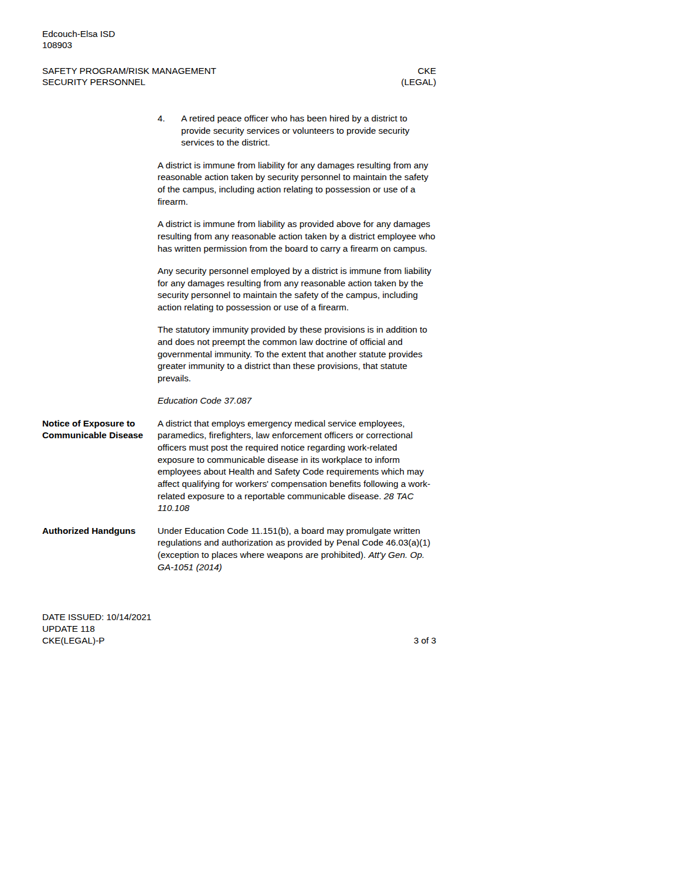Edcouch-Elsa ISD
108903
Safety Program/Risk Management
Security Personnel
CKE
(LEGAL)
4.
A retired peace officer who has been hired by a district to provide security services or volunteers to provide security services to the district.
A district is immune from liability for any damages resulting from any reasonable action taken by security personnel to maintain the safety of the campus, including action relating to possession or use of a firearm.
A district is immune from liability as provided above for any damages resulting from any reasonable action taken by a district employee who has written permission from the board to carry a firearm on campus.
Any security personnel employed by a district is immune from liability for any damages resulting from any reasonable action taken by the security personnel to maintain the safety of the campus, including action relating to possession or use of a firearm.
The statutory immunity provided by these provisions is in addition to and does not preempt the common law doctrine of official and governmental immunity. To the extent that another statute provides greater immunity to a district than these provisions, that statute prevails.
Education Code 37.087
Notice of Exposure to Communicable Disease
A district that employs emergency medical service employees, paramedics, firefighters, law enforcement officers or correctional officers must post the required notice regarding work-related exposure to communicable disease in its workplace to inform employees about Health and Safety Code requirements which may affect qualifying for workers' compensation benefits following a work-related exposure to a reportable communicable disease. 28 TAC 110.108
Authorized Handguns
Under Education Code 11.151(b), a board may promulgate written regulations and authorization as provided by Penal Code 46.03(a)(1) (exception to places where weapons are prohibited). Att'y Gen. Op. GA-1051 (2014)
DATE ISSUED: 10/14/2021
UPDATE 118
CKE(LEGAL)-P
3 of 3